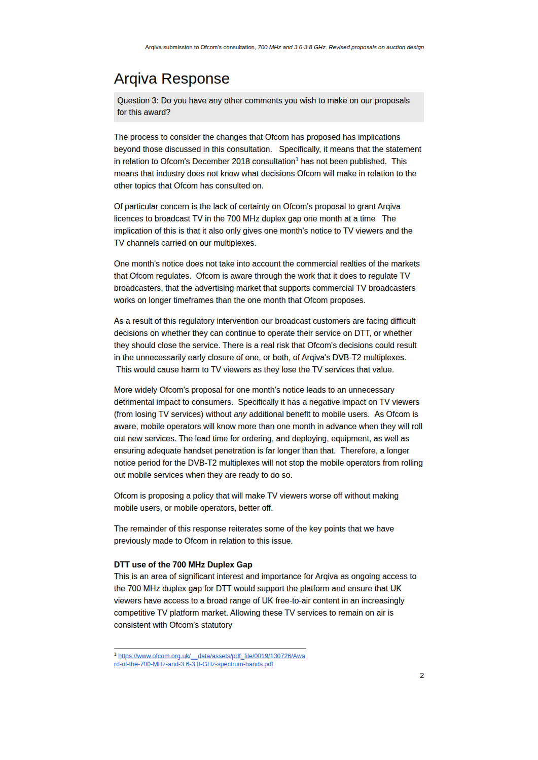Arqiva submission to Ofcom's consultation, 700 MHz and 3.6-3.8 GHz. Revised proposals on auction design
Arqiva Response
Question 3: Do you have any other comments you wish to make on our proposals for this award?
The process to consider the changes that Ofcom has proposed has implications beyond those discussed in this consultation. Specifically, it means that the statement in relation to Ofcom's December 2018 consultation1 has not been published. This means that industry does not know what decisions Ofcom will make in relation to the other topics that Ofcom has consulted on.
Of particular concern is the lack of certainty on Ofcom's proposal to grant Arqiva licences to broadcast TV in the 700 MHz duplex gap one month at a time The implication of this is that it also only gives one month's notice to TV viewers and the TV channels carried on our multiplexes.
One month's notice does not take into account the commercial realties of the markets that Ofcom regulates. Ofcom is aware through the work that it does to regulate TV broadcasters, that the advertising market that supports commercial TV broadcasters works on longer timeframes than the one month that Ofcom proposes.
As a result of this regulatory intervention our broadcast customers are facing difficult decisions on whether they can continue to operate their service on DTT, or whether they should close the service. There is a real risk that Ofcom's decisions could result in the unnecessarily early closure of one, or both, of Arqiva's DVB-T2 multiplexes. This would cause harm to TV viewers as they lose the TV services that value.
More widely Ofcom's proposal for one month's notice leads to an unnecessary detrimental impact to consumers. Specifically it has a negative impact on TV viewers (from losing TV services) without any additional benefit to mobile users. As Ofcom is aware, mobile operators will know more than one month in advance when they will roll out new services. The lead time for ordering, and deploying, equipment, as well as ensuring adequate handset penetration is far longer than that. Therefore, a longer notice period for the DVB-T2 multiplexes will not stop the mobile operators from rolling out mobile services when they are ready to do so.
Ofcom is proposing a policy that will make TV viewers worse off without making mobile users, or mobile operators, better off.
The remainder of this response reiterates some of the key points that we have previously made to Ofcom in relation to this issue.
DTT use of the 700 MHz Duplex Gap
This is an area of significant interest and importance for Arqiva as ongoing access to the 700 MHz duplex gap for DTT would support the platform and ensure that UK viewers have access to a broad range of UK free-to-air content in an increasingly competitive TV platform market. Allowing these TV services to remain on air is consistent with Ofcom's statutory
1 https://www.ofcom.org.uk/__data/assets/pdf_file/0019/130726/Award-of-the-700-MHz-and-3.6-3.8-GHz-spectrum-bands.pdf
2